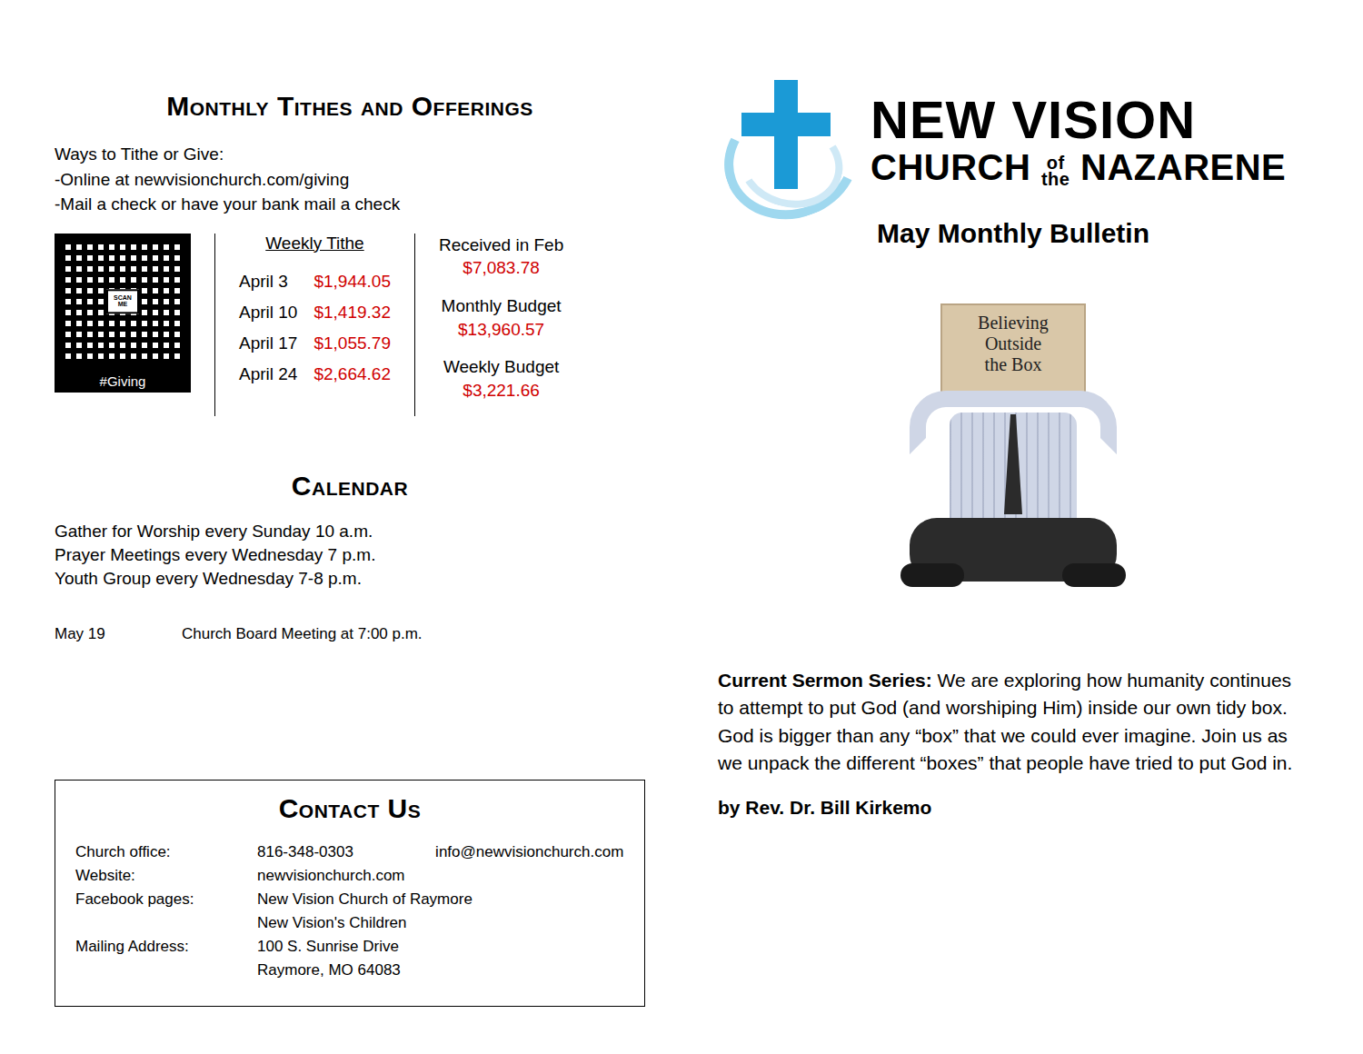Monthly Tithes and Offerings
Ways to Tithe or Give:
-Online at newvisionchurch.com/giving
-Mail a check or have your bank mail a check
#Giving
Weekly Tithe
| April 3 | $1,944.05 |
| April 10 | $1,419.32 |
| April 17 | $1,055.79 |
| April 24 | $2,664.62 |
Received in Feb
$7,083.78
Monthly Budget
$13,960.57
Weekly Budget
$3,221.66
Calendar
Gather for Worship every Sunday 10 a.m.
Prayer Meetings every Wednesday 7 p.m.
Youth Group every Wednesday 7-8 p.m.
May 19
Church Board Meeting at 7:00 p.m.
Contact Us
| Church office: | 816-348-0303 | info@newvisionchurch.com |
| Website: | newvisionchurch.com |
| Facebook pages: | New Vision Church of Raymore |
| | New Vision's Children |
| Mailing Address: | 100 S. Sunrise Drive |
| | Raymore, MO 64083 |
NEW VISION
CHURCH of the NAZARENE
May Monthly Bulletin
Believing
Outside
the Box
Current Sermon Series: We are exploring how humanity continues to attempt to put God (and worshiping Him) inside our own tidy box. God is bigger than any “box” that we could ever imagine. Join us as we unpack the different “boxes” that people have tried to put God in.
by Rev. Dr. Bill Kirkemo